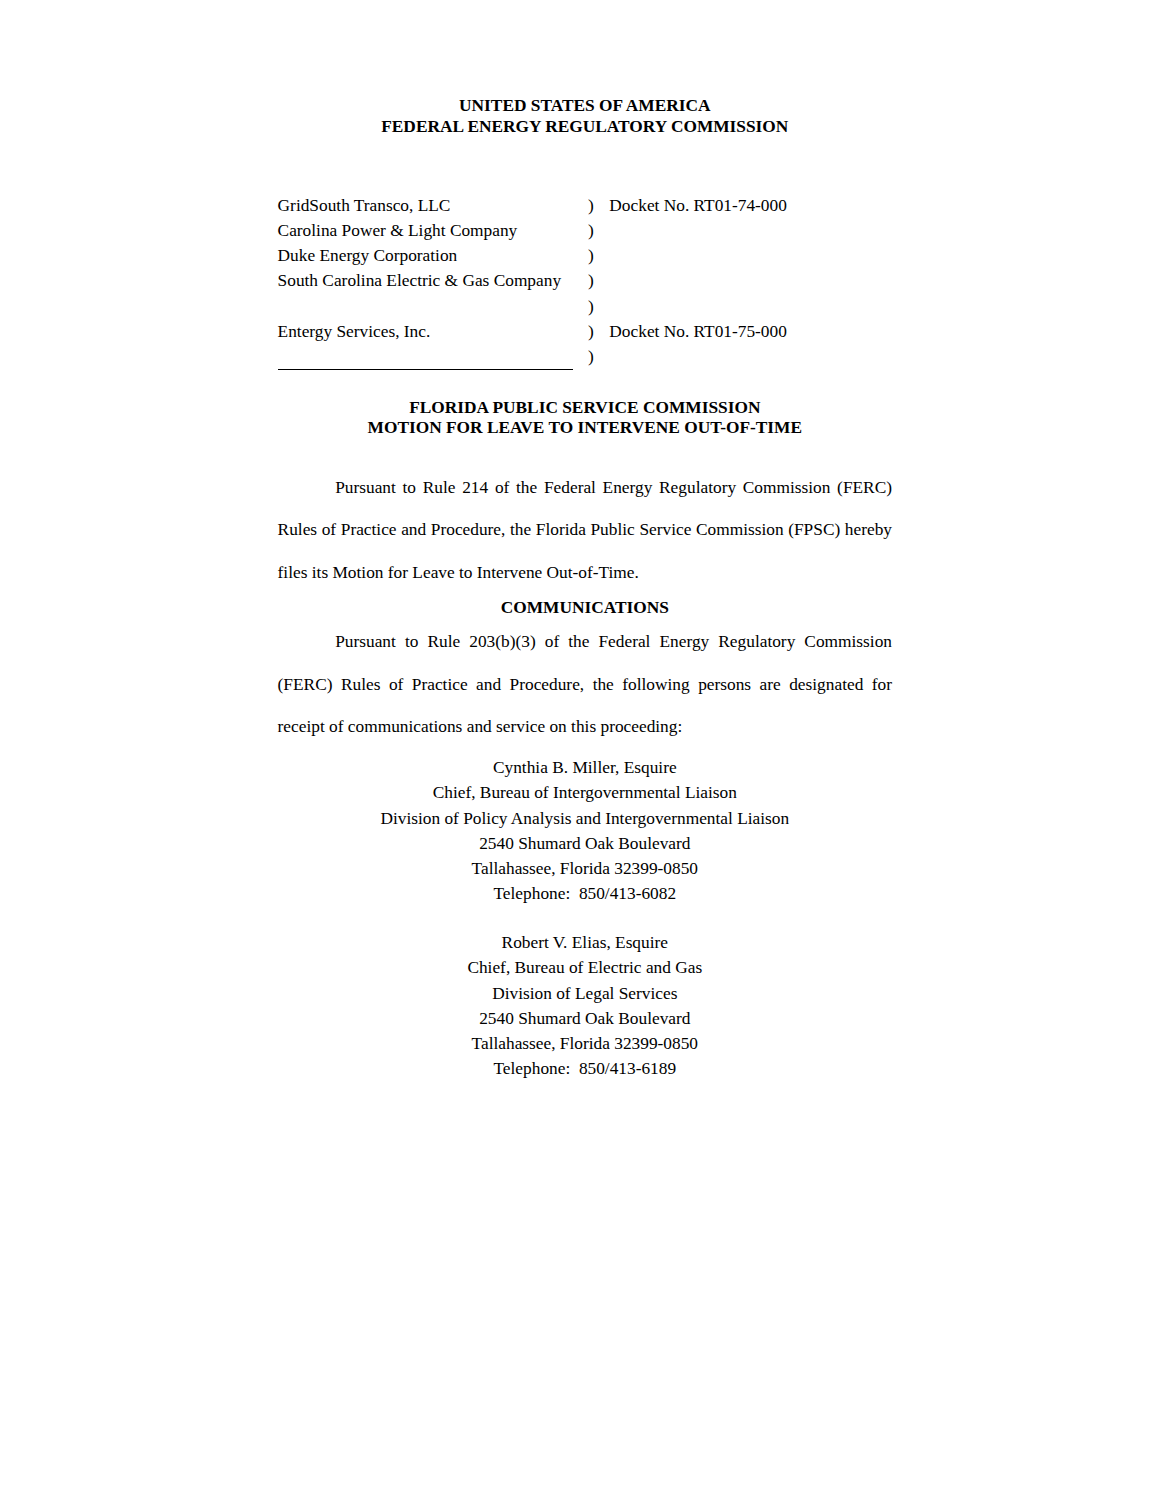UNITED STATES OF AMERICA
FEDERAL ENERGY REGULATORY COMMISSION
| GridSouth Transco, LLC | ) | Docket No. RT01-74-000 |
| Carolina Power & Light Company | ) | |
| Duke Energy Corporation | ) | |
| South Carolina Electric & Gas Company | ) | |
| | ) | |
| Entergy Services, Inc. | ) | Docket No. RT01-75-000 |
| | ) | |
FLORIDA PUBLIC SERVICE COMMISSION
MOTION FOR LEAVE TO INTERVENE OUT-OF-TIME
Pursuant to Rule 214 of the Federal Energy Regulatory Commission (FERC) Rules of Practice and Procedure, the Florida Public Service Commission (FPSC) hereby files its Motion for Leave to Intervene Out-of-Time.
COMMUNICATIONS
Pursuant to Rule 203(b)(3) of the Federal Energy Regulatory Commission (FERC) Rules of Practice and Procedure, the following persons are designated for receipt of communications and service on this proceeding:
Cynthia B. Miller, Esquire
Chief, Bureau of Intergovernmental Liaison
Division of Policy Analysis and Intergovernmental Liaison
2540 Shumard Oak Boulevard
Tallahassee, Florida 32399-0850
Telephone: 850/413-6082
Robert V. Elias, Esquire
Chief, Bureau of Electric and Gas
Division of Legal Services
2540 Shumard Oak Boulevard
Tallahassee, Florida 32399-0850
Telephone: 850/413-6189